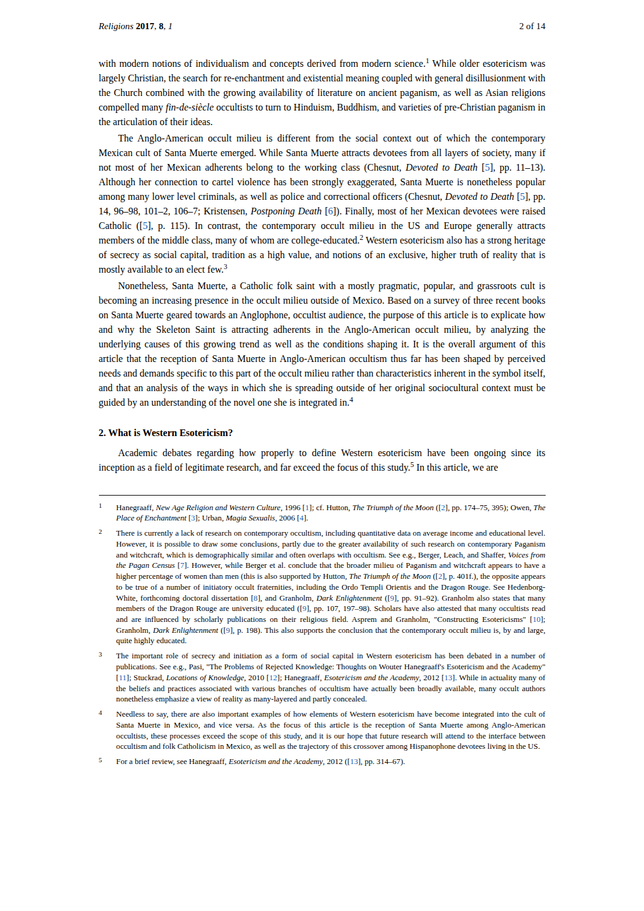Religions 2017, 8, 1 2 of 14
with modern notions of individualism and concepts derived from modern science.1 While older esotericism was largely Christian, the search for re-enchantment and existential meaning coupled with general disillusionment with the Church combined with the growing availability of literature on ancient paganism, as well as Asian religions compelled many fin-de-siècle occultists to turn to Hinduism, Buddhism, and varieties of pre-Christian paganism in the articulation of their ideas.
The Anglo-American occult milieu is different from the social context out of which the contemporary Mexican cult of Santa Muerte emerged. While Santa Muerte attracts devotees from all layers of society, many if not most of her Mexican adherents belong to the working class (Chesnut, Devoted to Death [5], pp. 11–13). Although her connection to cartel violence has been strongly exaggerated, Santa Muerte is nonetheless popular among many lower level criminals, as well as police and correctional officers (Chesnut, Devoted to Death [5], pp. 14, 96–98, 101–2, 106–7; Kristensen, Postponing Death [6]). Finally, most of her Mexican devotees were raised Catholic ([5], p. 115). In contrast, the contemporary occult milieu in the US and Europe generally attracts members of the middle class, many of whom are college-educated.2 Western esotericism also has a strong heritage of secrecy as social capital, tradition as a high value, and notions of an exclusive, higher truth of reality that is mostly available to an elect few.3
Nonetheless, Santa Muerte, a Catholic folk saint with a mostly pragmatic, popular, and grassroots cult is becoming an increasing presence in the occult milieu outside of Mexico. Based on a survey of three recent books on Santa Muerte geared towards an Anglophone, occultist audience, the purpose of this article is to explicate how and why the Skeleton Saint is attracting adherents in the Anglo-American occult milieu, by analyzing the underlying causes of this growing trend as well as the conditions shaping it. It is the overall argument of this article that the reception of Santa Muerte in Anglo-American occultism thus far has been shaped by perceived needs and demands specific to this part of the occult milieu rather than characteristics inherent in the symbol itself, and that an analysis of the ways in which she is spreading outside of her original sociocultural context must be guided by an understanding of the novel one she is integrated in.4
2. What is Western Esotericism?
Academic debates regarding how properly to define Western esotericism have been ongoing since its inception as a field of legitimate research, and far exceed the focus of this study.5 In this article, we are
Hanegraaff, New Age Religion and Western Culture, 1996 [1]; cf. Hutton, The Triumph of the Moon ([2], pp. 174–75, 395); Owen, The Place of Enchantment [3]; Urban, Magia Sexualis, 2006 [4].
There is currently a lack of research on contemporary occultism, including quantitative data on average income and educational level. However, it is possible to draw some conclusions, partly due to the greater availability of such research on contemporary Paganism and witchcraft, which is demographically similar and often overlaps with occultism. See e.g., Berger, Leach, and Shaffer, Voices from the Pagan Census [7]. However, while Berger et al. conclude that the broader milieu of Paganism and witchcraft appears to have a higher percentage of women than men (this is also supported by Hutton, The Triumph of the Moon ([2], p. 401f.), the opposite appears to be true of a number of initiatory occult fraternities, including the Ordo Templi Orientis and the Dragon Rouge. See Hedenborg-White, forthcoming doctoral dissertation [8], and Granholm, Dark Enlightenment ([9], pp. 91–92). Granholm also states that many members of the Dragon Rouge are university educated ([9], pp. 107, 197–98). Scholars have also attested that many occultists read and are influenced by scholarly publications on their religious field. Asprem and Granholm, "Constructing Esotericisms" [10]; Granholm, Dark Enlightenment ([9], p. 198). This also supports the conclusion that the contemporary occult milieu is, by and large, quite highly educated.
The important role of secrecy and initiation as a form of social capital in Western esotericism has been debated in a number of publications. See e.g., Pasi, "The Problems of Rejected Knowledge: Thoughts on Wouter Hanegraaff's Esotericism and the Academy" [11]; Stuckrad, Locations of Knowledge, 2010 [12]; Hanegraaff, Esotericism and the Academy, 2012 [13]. While in actuality many of the beliefs and practices associated with various branches of occultism have actually been broadly available, many occult authors nonetheless emphasize a view of reality as many-layered and partly concealed.
Needless to say, there are also important examples of how elements of Western esotericism have become integrated into the cult of Santa Muerte in Mexico, and vice versa. As the focus of this article is the reception of Santa Muerte among Anglo-American occultists, these processes exceed the scope of this study, and it is our hope that future research will attend to the interface between occultism and folk Catholicism in Mexico, as well as the trajectory of this crossover among Hispanophone devotees living in the US.
For a brief review, see Hanegraaff, Esotericism and the Academy, 2012 ([13], pp. 314–67).